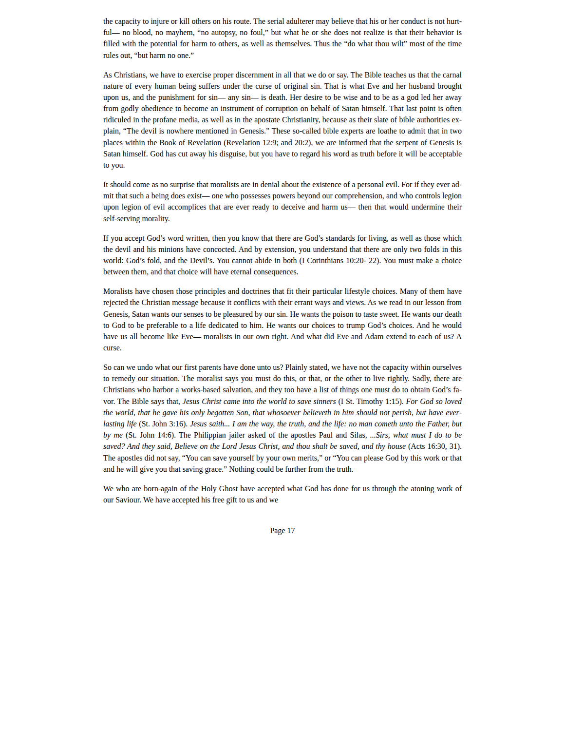the capacity to injure or kill others on his route. The serial adulterer may believe that his or her conduct is not hurtful— no blood, no mayhem, “no autopsy, no foul,” but what he or she does not realize is that their behavior is filled with the potential for harm to others, as well as themselves. Thus the “do what thou wilt” most of the time rules out, “but harm no one.”
As Christians, we have to exercise proper discernment in all that we do or say. The Bible teaches us that the carnal nature of every human being suffers under the curse of original sin. That is what Eve and her husband brought upon us, and the punishment for sin— any sin— is death. Her desire to be wise and to be as a god led her away from godly obedience to become an instrument of corruption on behalf of Satan himself. That last point is often ridiculed in the profane media, as well as in the apostate Christianity, because as their slate of bible authorities explain, “The devil is nowhere mentioned in Genesis.” These so-called bible experts are loathe to admit that in two places within the Book of Revelation (Revelation 12:9; and 20:2), we are informed that the serpent of Genesis is Satan himself. God has cut away his disguise, but you have to regard his word as truth before it will be acceptable to you.
It should come as no surprise that moralists are in denial about the existence of a personal evil. For if they ever admit that such a being does exist— one who possesses powers beyond our comprehension, and who controls legion upon legion of evil accomplices that are ever ready to deceive and harm us— then that would undermine their self-serving morality.
If you accept God’s word written, then you know that there are God’s standards for living, as well as those which the devil and his minions have concocted. And by extension, you understand that there are only two folds in this world: God’s fold, and the Devil’s. You cannot abide in both (I Corinthians 10:20- 22). You must make a choice between them, and that choice will have eternal consequences.
Moralists have chosen those principles and doctrines that fit their particular lifestyle choices. Many of them have rejected the Christian message because it conflicts with their errant ways and views. As we read in our lesson from Genesis, Satan wants our senses to be pleasured by our sin. He wants the poison to taste sweet. He wants our death to God to be preferable to a life dedicated to him. He wants our choices to trump God’s choices. And he would have us all become like Eve— moralists in our own right. And what did Eve and Adam extend to each of us? A curse.
So can we undo what our first parents have done unto us? Plainly stated, we have not the capacity within ourselves to remedy our situation. The moralist says you must do this, or that, or the other to live rightly. Sadly, there are Christians who harbor a works-based salvation, and they too have a list of things one must do to obtain God’s favor. The Bible says that, Jesus Christ came into the world to save sinners (I St. Timothy 1:15). For God so loved the world, that he gave his only begotten Son, that whosoever believeth in him should not perish, but have everlasting life (St. John 3:16). Jesus saith... I am the way, the truth, and the life: no man cometh unto the Father, but by me (St. John 14:6). The Philippian jailer asked of the apostles Paul and Silas, ...Sirs, what must I do to be saved? And they said, Believe on the Lord Jesus Christ, and thou shalt be saved, and thy house (Acts 16:30, 31). The apostles did not say, “You can save yourself by your own merits,” or “You can please God by this work or that and he will give you that saving grace.” Nothing could be further from the truth.
We who are born-again of the Holy Ghost have accepted what God has done for us through the atoning work of our Saviour. We have accepted his free gift to us and we
Page 17